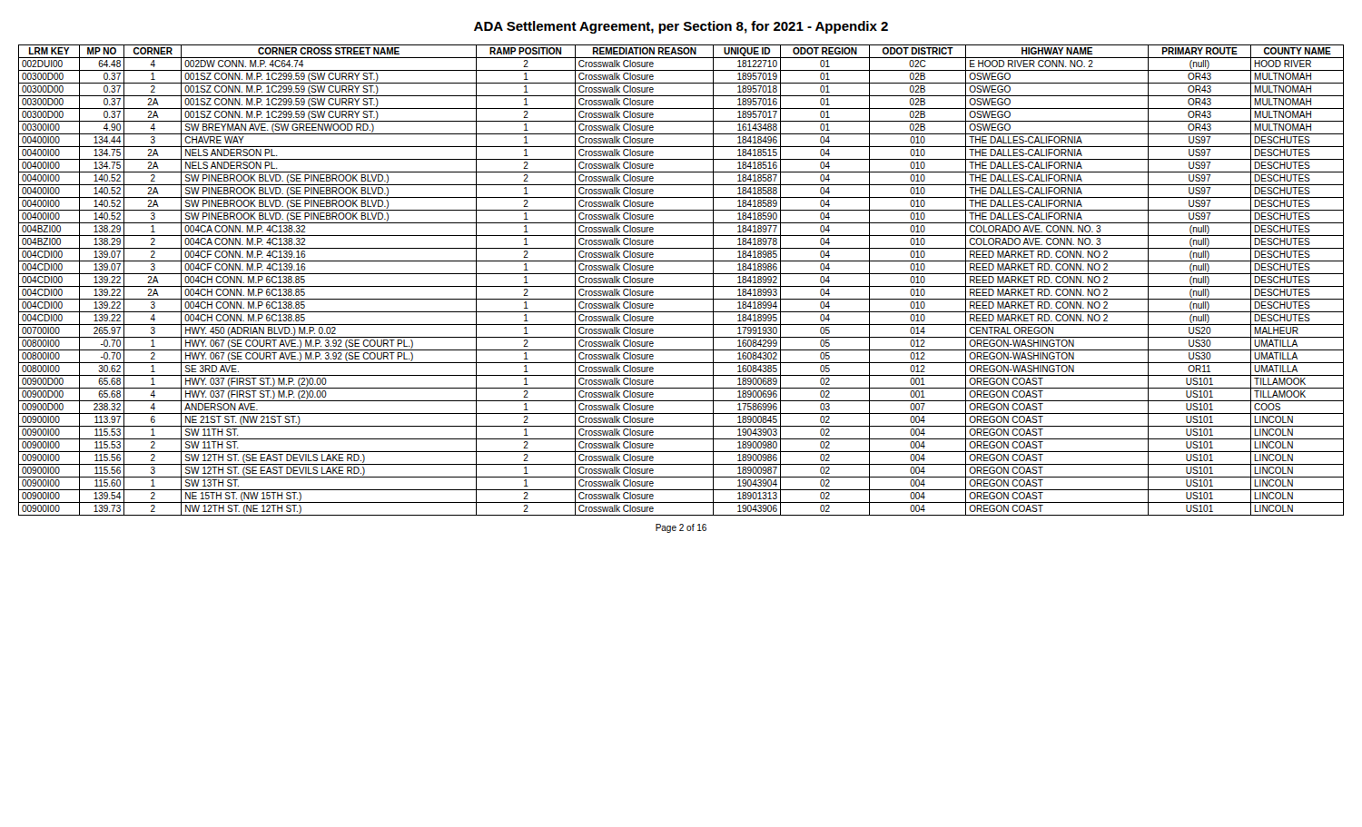ADA Settlement Agreement, per Section 8, for 2021 - Appendix 2
| LRM KEY | MP NO | CORNER | CORNER CROSS STREET NAME | RAMP POSITION | REMEDIATION REASON | UNIQUE ID | ODOT REGION | ODOT DISTRICT | HIGHWAY NAME | PRIMARY ROUTE | COUNTY NAME |
| --- | --- | --- | --- | --- | --- | --- | --- | --- | --- | --- | --- |
| 002DUI00 | 64.48 | 4 | 002DW CONN. M.P. 4C64.74 | 2 | Crosswalk Closure | 18122710 | 01 | 02C | E HOOD RIVER CONN. NO. 2 | (null) | HOOD RIVER |
| 00300D00 | 0.37 | 1 | 001SZ CONN. M.P. 1C299.59 (SW CURRY ST.) | 1 | Crosswalk Closure | 18957019 | 01 | 02B | OSWEGO | OR43 | MULTNOMAH |
| 00300D00 | 0.37 | 2 | 001SZ CONN. M.P. 1C299.59 (SW CURRY ST.) | 1 | Crosswalk Closure | 18957018 | 01 | 02B | OSWEGO | OR43 | MULTNOMAH |
| 00300D00 | 0.37 | 2A | 001SZ CONN. M.P. 1C299.59 (SW CURRY ST.) | 1 | Crosswalk Closure | 18957016 | 01 | 02B | OSWEGO | OR43 | MULTNOMAH |
| 00300D00 | 0.37 | 2A | 001SZ CONN. M.P. 1C299.59 (SW CURRY ST.) | 2 | Crosswalk Closure | 18957017 | 01 | 02B | OSWEGO | OR43 | MULTNOMAH |
| 00300I00 | 4.90 | 4 | SW BREYMAN AVE. (SW GREENWOOD RD.) | 1 | Crosswalk Closure | 16143488 | 01 | 02B | OSWEGO | OR43 | MULTNOMAH |
| 00400I00 | 134.44 | 3 | CHAVRE WAY | 1 | Crosswalk Closure | 18418496 | 04 | 010 | THE DALLES-CALIFORNIA | US97 | DESCHUTES |
| 00400I00 | 134.75 | 2A | NELS ANDERSON PL. | 1 | Crosswalk Closure | 18418515 | 04 | 010 | THE DALLES-CALIFORNIA | US97 | DESCHUTES |
| 00400I00 | 134.75 | 2A | NELS ANDERSON PL. | 2 | Crosswalk Closure | 18418516 | 04 | 010 | THE DALLES-CALIFORNIA | US97 | DESCHUTES |
| 00400I00 | 140.52 | 2 | SW PINEBROOK BLVD. (SE PINEBROOK BLVD.) | 2 | Crosswalk Closure | 18418587 | 04 | 010 | THE DALLES-CALIFORNIA | US97 | DESCHUTES |
| 00400I00 | 140.52 | 2A | SW PINEBROOK BLVD. (SE PINEBROOK BLVD.) | 1 | Crosswalk Closure | 18418588 | 04 | 010 | THE DALLES-CALIFORNIA | US97 | DESCHUTES |
| 00400I00 | 140.52 | 2A | SW PINEBROOK BLVD. (SE PINEBROOK BLVD.) | 2 | Crosswalk Closure | 18418589 | 04 | 010 | THE DALLES-CALIFORNIA | US97 | DESCHUTES |
| 00400I00 | 140.52 | 3 | SW PINEBROOK BLVD. (SE PINEBROOK BLVD.) | 1 | Crosswalk Closure | 18418590 | 04 | 010 | THE DALLES-CALIFORNIA | US97 | DESCHUTES |
| 004BZI00 | 138.29 | 1 | 004CA CONN. M.P. 4C138.32 | 1 | Crosswalk Closure | 18418977 | 04 | 010 | COLORADO AVE. CONN. NO. 3 | (null) | DESCHUTES |
| 004BZI00 | 138.29 | 2 | 004CA CONN. M.P. 4C138.32 | 1 | Crosswalk Closure | 18418978 | 04 | 010 | COLORADO AVE. CONN. NO. 3 | (null) | DESCHUTES |
| 004CDI00 | 139.07 | 2 | 004CF CONN. M.P. 4C139.16 | 2 | Crosswalk Closure | 18418985 | 04 | 010 | REED MARKET RD. CONN. NO 2 | (null) | DESCHUTES |
| 004CDI00 | 139.07 | 3 | 004CF CONN. M.P. 4C139.16 | 1 | Crosswalk Closure | 18418986 | 04 | 010 | REED MARKET RD. CONN. NO 2 | (null) | DESCHUTES |
| 004CDI00 | 139.22 | 2A | 004CH CONN. M.P 6C138.85 | 1 | Crosswalk Closure | 18418992 | 04 | 010 | REED MARKET RD. CONN. NO 2 | (null) | DESCHUTES |
| 004CDI00 | 139.22 | 2A | 004CH CONN. M.P 6C138.85 | 2 | Crosswalk Closure | 18418993 | 04 | 010 | REED MARKET RD. CONN. NO 2 | (null) | DESCHUTES |
| 004CDI00 | 139.22 | 3 | 004CH CONN. M.P 6C138.85 | 1 | Crosswalk Closure | 18418994 | 04 | 010 | REED MARKET RD. CONN. NO 2 | (null) | DESCHUTES |
| 004CDI00 | 139.22 | 4 | 004CH CONN. M.P 6C138.85 | 1 | Crosswalk Closure | 18418995 | 04 | 010 | REED MARKET RD. CONN. NO 2 | (null) | DESCHUTES |
| 00700I00 | 265.97 | 3 | HWY. 450 (ADRIAN BLVD.) M.P. 0.02 | 1 | Crosswalk Closure | 17991930 | 05 | 014 | CENTRAL OREGON | US20 | MALHEUR |
| 00800I00 | -0.70 | 1 | HWY. 067 (SE COURT AVE.) M.P. 3.92 (SE COURT PL.) | 2 | Crosswalk Closure | 16084299 | 05 | 012 | OREGON-WASHINGTON | US30 | UMATILLA |
| 00800I00 | -0.70 | 2 | HWY. 067 (SE COURT AVE.) M.P. 3.92 (SE COURT PL.) | 1 | Crosswalk Closure | 16084302 | 05 | 012 | OREGON-WASHINGTON | US30 | UMATILLA |
| 00800I00 | 30.62 | 1 | SE 3RD AVE. | 1 | Crosswalk Closure | 16084385 | 05 | 012 | OREGON-WASHINGTON | OR11 | UMATILLA |
| 00900D00 | 65.68 | 1 | HWY. 037 (FIRST ST.) M.P. (2)0.00 | 1 | Crosswalk Closure | 18900689 | 02 | 001 | OREGON COAST | US101 | TILLAMOOK |
| 00900D00 | 65.68 | 4 | HWY. 037 (FIRST ST.) M.P. (2)0.00 | 2 | Crosswalk Closure | 18900696 | 02 | 001 | OREGON COAST | US101 | TILLAMOOK |
| 00900D00 | 238.32 | 4 | ANDERSON AVE. | 1 | Crosswalk Closure | 17586996 | 03 | 007 | OREGON COAST | US101 | COOS |
| 00900I00 | 113.97 | 6 | NE 21ST ST. (NW 21ST ST.) | 2 | Crosswalk Closure | 18900845 | 02 | 004 | OREGON COAST | US101 | LINCOLN |
| 00900I00 | 115.53 | 1 | SW 11TH ST. | 1 | Crosswalk Closure | 19043903 | 02 | 004 | OREGON COAST | US101 | LINCOLN |
| 00900I00 | 115.53 | 2 | SW 11TH ST. | 2 | Crosswalk Closure | 18900980 | 02 | 004 | OREGON COAST | US101 | LINCOLN |
| 00900I00 | 115.56 | 2 | SW 12TH ST. (SE EAST DEVILS LAKE RD.) | 2 | Crosswalk Closure | 18900986 | 02 | 004 | OREGON COAST | US101 | LINCOLN |
| 00900I00 | 115.56 | 3 | SW 12TH ST. (SE EAST DEVILS LAKE RD.) | 1 | Crosswalk Closure | 18900987 | 02 | 004 | OREGON COAST | US101 | LINCOLN |
| 00900I00 | 115.60 | 1 | SW 13TH ST. | 1 | Crosswalk Closure | 19043904 | 02 | 004 | OREGON COAST | US101 | LINCOLN |
| 00900I00 | 139.54 | 2 | NE 15TH ST. (NW 15TH ST.) | 2 | Crosswalk Closure | 18901313 | 02 | 004 | OREGON COAST | US101 | LINCOLN |
| 00900I00 | 139.73 | 2 | NW 12TH ST. (NE 12TH ST.) | 2 | Crosswalk Closure | 19043906 | 02 | 004 | OREGON COAST | US101 | LINCOLN |
Page 2 of 16